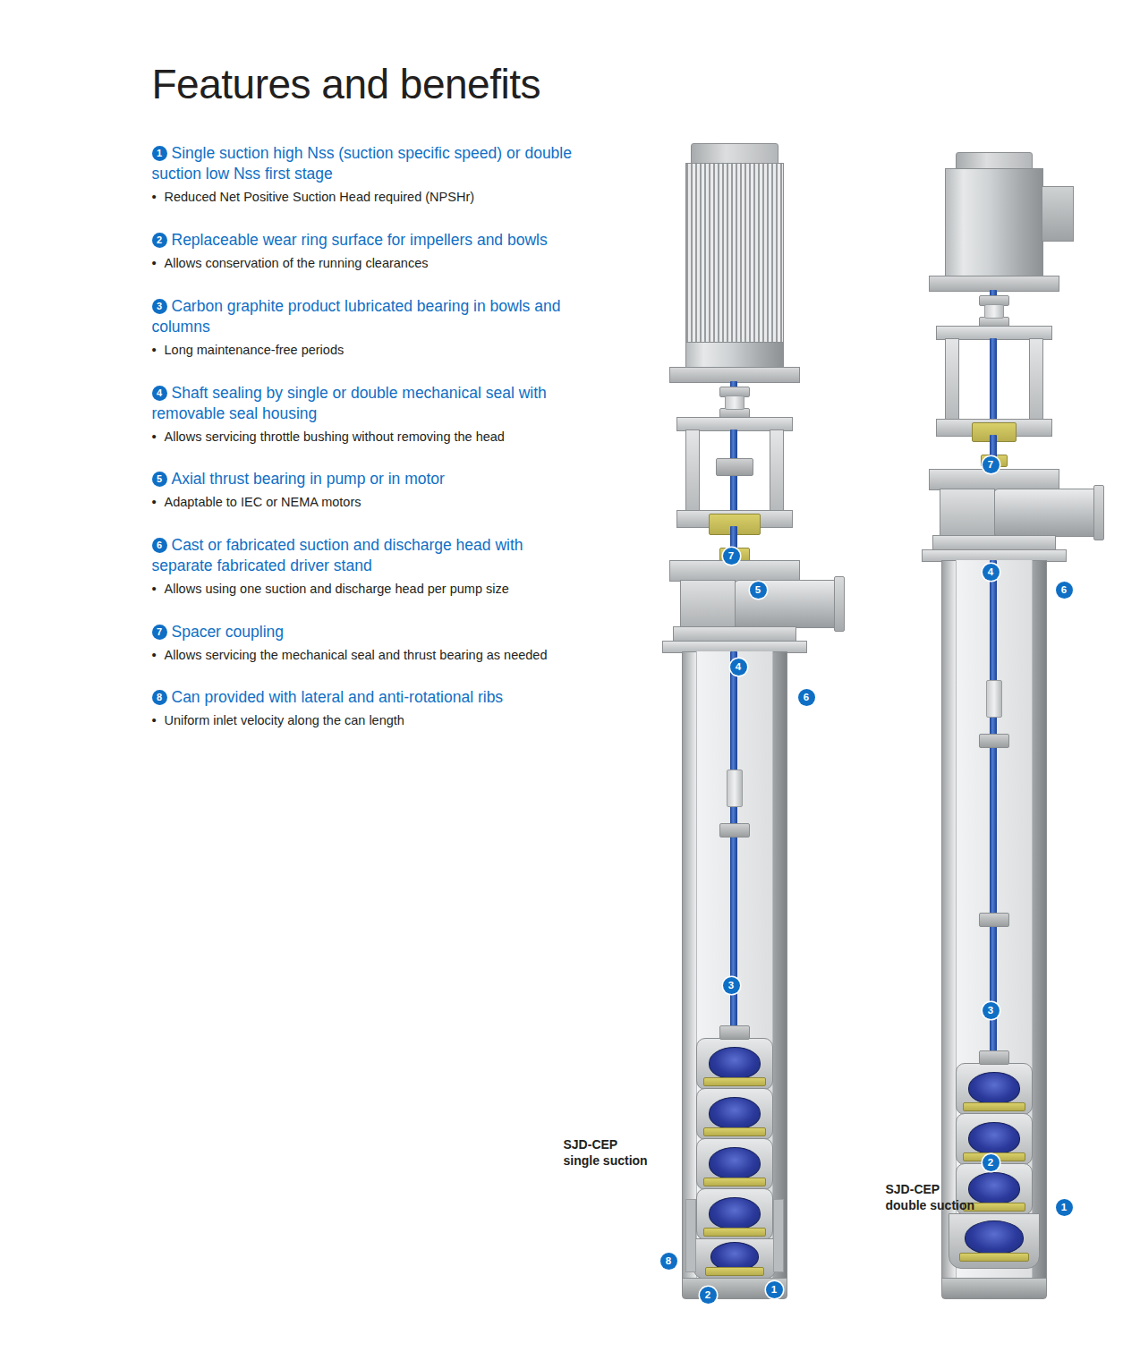Features and benefits
1 Single suction high Nss (suction specific speed) or double suction low Nss first stage
Reduced Net Positive Suction Head required (NPSHr)
2 Replaceable wear ring surface for impellers and bowls
Allows conservation of the running clearances
3 Carbon graphite product lubricated bearing in bowls and columns
Long maintenance-free periods
4 Shaft sealing by single or double mechanical seal with removable seal housing
Allows servicing throttle bushing without removing the head
5 Axial thrust bearing in pump or in motor
Adaptable to IEC or NEMA motors
6 Cast or fabricated suction and discharge head with separate fabricated driver stand
Allows using one suction and discharge head per pump size
7 Spacer coupling
Allows servicing the mechanical seal and thrust bearing as needed
8 Can provided with lateral and anti-rotational ribs
Uniform inlet velocity along the can length
PUMP A : SJD-CEP single suction
7
5
4
6
3
8
2
1
SJD-CEP
single suction
PUMP B : SJD-CEP double suction
5
7
4
6
3
2
1
SJD-CEP
double suction